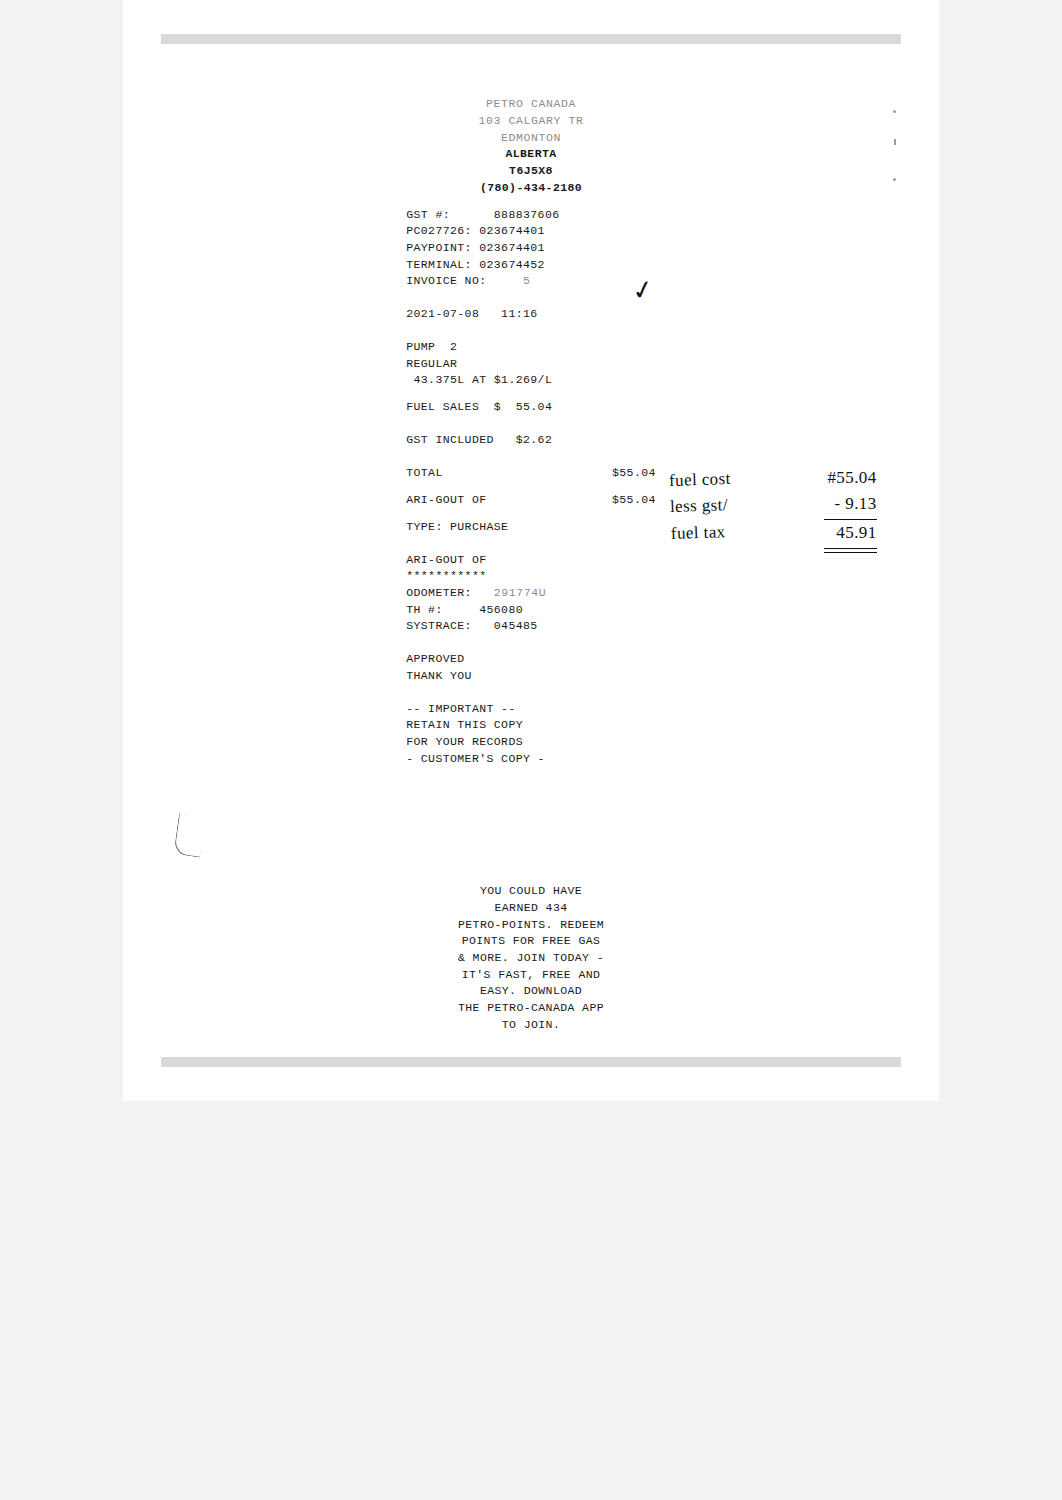PETRO CANADA
103 CALGARY TR
EDMONTON
ALBERTA
T6J5X8
(780)-434-2180
GST #: 888837606
PC027726: 023674401
PAYPOINT: 023674401
TERMINAL: 023674452
INVOICE NO: 5 ✓
2021-07-08 11:16
PUMP 2
REGULAR
43.375L AT $1.269/L
FUEL SALES $ 55.04
GST INCLUDED $2.62
TOTAL$55.04
ARI-GOUT OF$55.04
TYPE: PURCHASE
fuel cost less gst/ fuel tax
#55.04- 9.1345.91
ARI-GOUT OF
***********
ODOMETER: 291774U
TH #: 456080
SYSTRACE: 045485
APPROVED
THANK YOU
-- IMPORTANT --
RETAIN THIS COPY
FOR YOUR RECORDS
- CUSTOMER'S COPY -
YOU COULD HAVE
EARNED 434
PETRO-POINTS. REDEEM
POINTS FOR FREE GAS
& MORE. JOIN TODAY -
IT'S FAST, FREE AND
EASY. DOWNLOAD
THE PETRO-CANADA APP
TO JOIN.